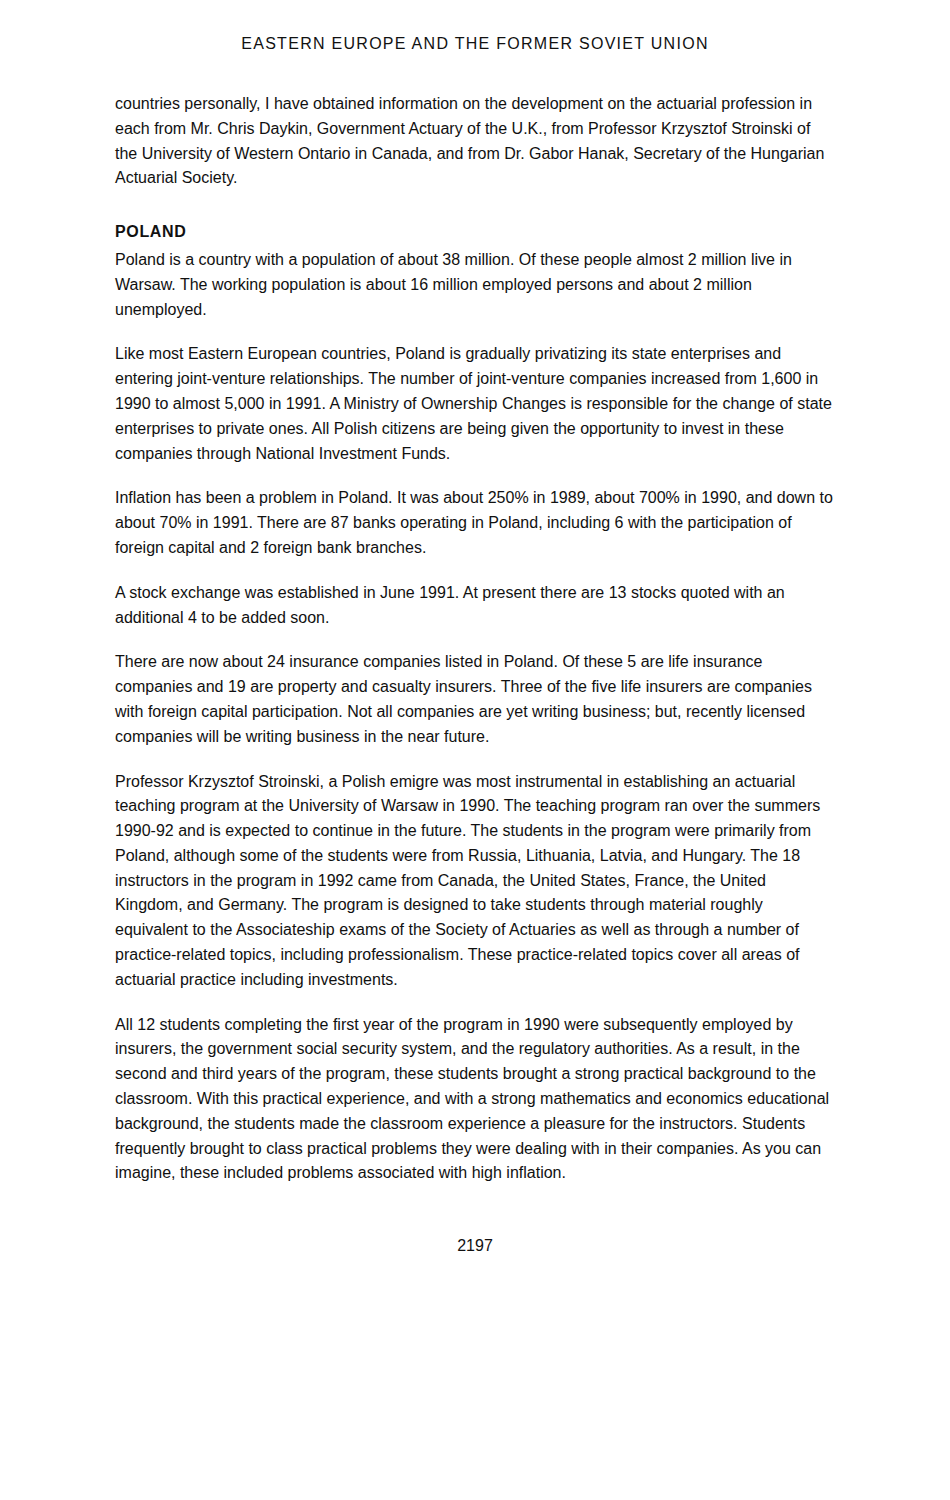EASTERN EUROPE AND THE FORMER SOVIET UNION
countries personally, I have obtained information on the development on the actuarial profession in each from Mr. Chris Daykin, Government Actuary of the U.K., from Professor Krzysztof Stroinski of the University of Western Ontario in Canada, and from Dr. Gabor Hanak, Secretary of the Hungarian Actuarial Society.
POLAND
Poland is a country with a population of about 38 million. Of these people almost 2 million live in Warsaw. The working population is about 16 million employed persons and about 2 million unemployed.
Like most Eastern European countries, Poland is gradually privatizing its state enterprises and entering joint-venture relationships. The number of joint-venture companies increased from 1,600 in 1990 to almost 5,000 in 1991. A Ministry of Ownership Changes is responsible for the change of state enterprises to private ones. All Polish citizens are being given the opportunity to invest in these companies through National Investment Funds.
Inflation has been a problem in Poland. It was about 250% in 1989, about 700% in 1990, and down to about 70% in 1991. There are 87 banks operating in Poland, including 6 with the participation of foreign capital and 2 foreign bank branches.
A stock exchange was established in June 1991. At present there are 13 stocks quoted with an additional 4 to be added soon.
There are now about 24 insurance companies listed in Poland. Of these 5 are life insurance companies and 19 are property and casualty insurers. Three of the five life insurers are companies with foreign capital participation. Not all companies are yet writing business; but, recently licensed companies will be writing business in the near future.
Professor Krzysztof Stroinski, a Polish emigre was most instrumental in establishing an actuarial teaching program at the University of Warsaw in 1990. The teaching program ran over the summers 1990-92 and is expected to continue in the future. The students in the program were primarily from Poland, although some of the students were from Russia, Lithuania, Latvia, and Hungary. The 18 instructors in the program in 1992 came from Canada, the United States, France, the United Kingdom, and Germany. The program is designed to take students through material roughly equivalent to the Associateship exams of the Society of Actuaries as well as through a number of practice-related topics, including professionalism. These practice-related topics cover all areas of actuarial practice including investments.
All 12 students completing the first year of the program in 1990 were subsequently employed by insurers, the government social security system, and the regulatory authorities. As a result, in the second and third years of the program, these students brought a strong practical background to the classroom. With this practical experience, and with a strong mathematics and economics educational background, the students made the classroom experience a pleasure for the instructors. Students frequently brought to class practical problems they were dealing with in their companies. As you can imagine, these included problems associated with high inflation.
2197